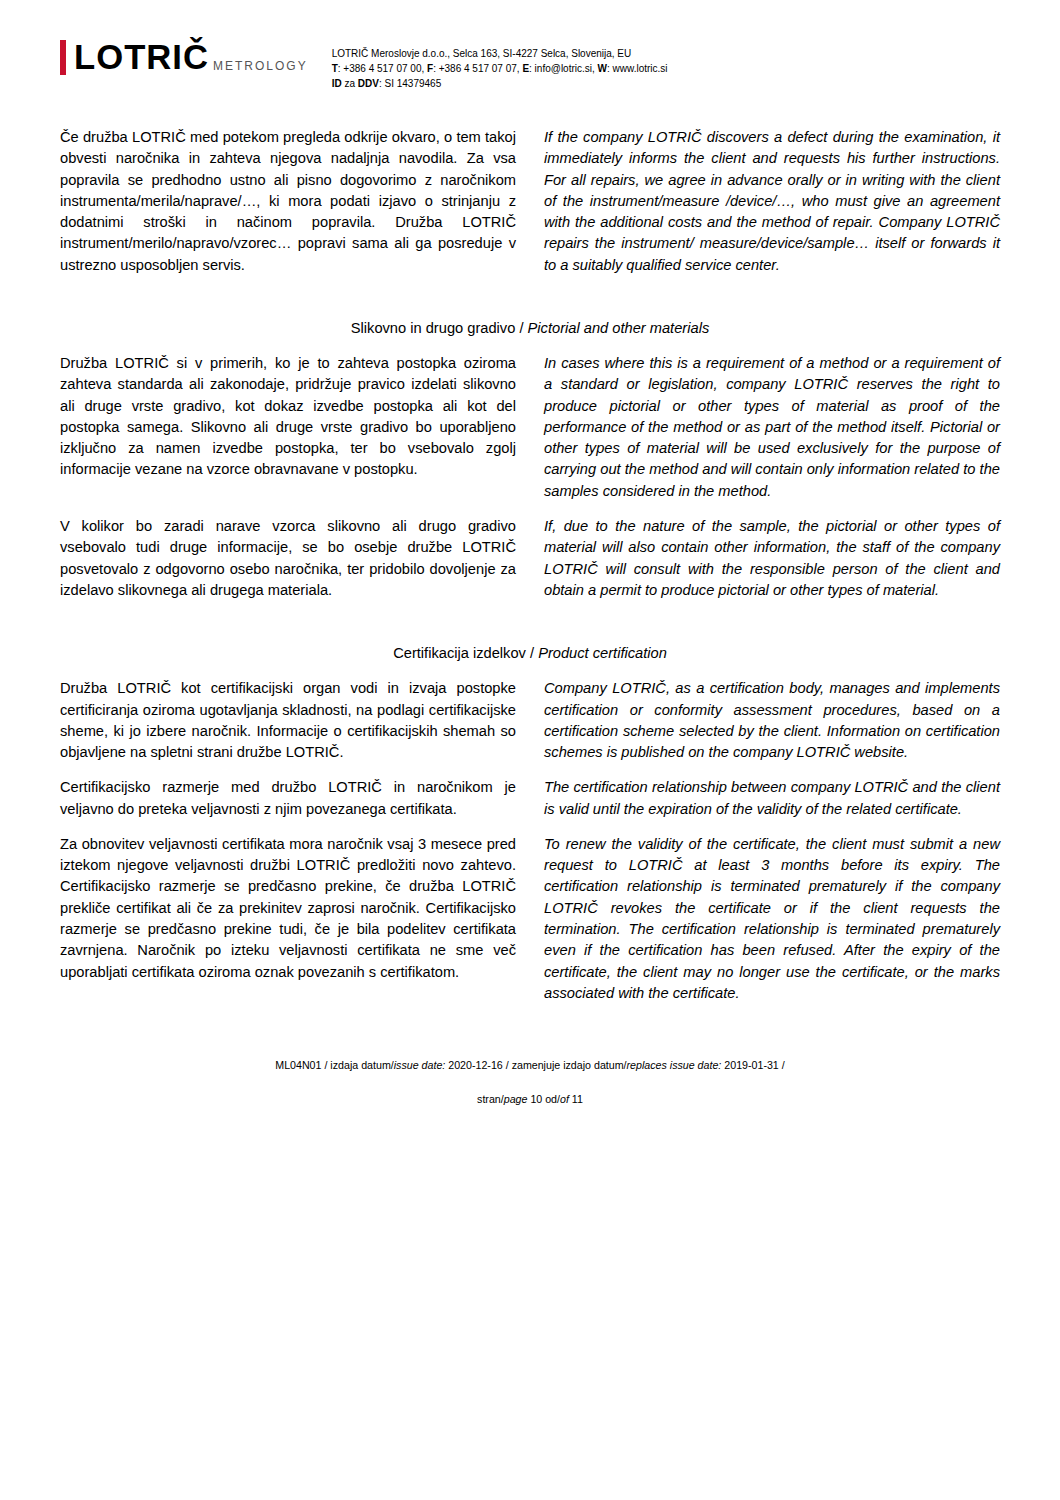LOTRIČ METROLOGY
LOTRIČ Meroslovje d.o.o., Selca 163, SI-4227 Selca, Slovenija, EU
T: +386 4 517 07 00, F: +386 4 517 07 07, E: info@lotric.si, W: www.lotric.si
ID za DDV: SI 14379465
| Če družba LOTRIČ med potekom pregleda odkrije okvaro, o tem takoj obvesti naročnika in zahteva njegova nadaljnja navodila. Za vsa popravila se predhodno ustno ali pisno dogovorimo z naročnikom instrumenta/merila/naprave/…, ki mora podati izjavo o strinjanju z dodatnimi stroški in načinom popravila. Družba LOTRIČ instrument/merilo/napravo/vzorec… popravi sama ali ga posreduje v ustrezno usposobljen servis. | If the company LOTRIČ discovers a defect during the examination, it immediately informs the client and requests his further instructions. For all repairs, we agree in advance orally or in writing with the client of the instrument/measure /device/…, who must give an agreement with the additional costs and the method of repair. Company LOTRIČ repairs the instrument/ measure/device/sample… itself or forwards it to a suitably qualified service center. |
Slikovno in drugo gradivo / Pictorial and other materials
| Družba LOTRIČ si v primerih, ko je to zahteva postopka oziroma zahteva standarda ali zakonodaje, pridržuje pravico izdelati slikovno ali druge vrste gradivo, kot dokaz izvedbe postopka ali kot del postopka samega. Slikovno ali druge vrste gradivo bo uporabljeno izključno za namen izvedbe postopka, ter bo vsebovalo zgolj informacije vezane na vzorce obravnavane v postopku. | In cases where this is a requirement of a method or a requirement of a standard or legislation, company LOTRIČ reserves the right to produce pictorial or other types of material as proof of the performance of the method or as part of the method itself. Pictorial or other types of material will be used exclusively for the purpose of carrying out the method and will contain only information related to the samples considered in the method. |
| V kolikor bo zaradi narave vzorca slikovno ali drugo gradivo vsebovalo tudi druge informacije, se bo osebje družbe LOTRIČ posvetovalo z odgovorno osebo naročnika, ter pridobilo dovoljenje za izdelavo slikovnega ali drugega materiala. | If, due to the nature of the sample, the pictorial or other types of material will also contain other information, the staff of the company LOTRIČ will consult with the responsible person of the client and obtain a permit to produce pictorial or other types of material. |
Certifikacija izdelkov / Product certification
| Družba LOTRIČ kot certifikacijski organ vodi in izvaja postopke certificiranja oziroma ugotavljanja skladnosti, na podlagi certifikacijske sheme, ki jo izbere naročnik. Informacije o certifikacijskih shemah so objavljene na spletni strani družbe LOTRIČ. | Company LOTRIČ, as a certification body, manages and implements certification or conformity assessment procedures, based on a certification scheme selected by the client. Information on certification schemes is published on the company LOTRIČ website. |
| Certifikacijsko razmerje med družbo LOTRIČ in naročnikom je veljavno do preteka veljavnosti z njim povezanega certifikata. | The certification relationship between company LOTRIČ and the client is valid until the expiration of the validity of the related certificate. |
| Za obnovitev veljavnosti certifikata mora naročnik vsaj 3 mesece pred iztekom njegove veljavnosti družbi LOTRIČ predložiti novo zahtevo. Certifikacijsko razmerje se predčasno prekine, če družba LOTRIČ prekliče certifikat ali če za prekinitev zaprosi naročnik. Certifikacijsko razmerje se predčasno prekine tudi, če je bila podelitev certifikata zavrnjena. Naročnik po izteku veljavnosti certifikata ne sme več uporabljati certifikata oziroma oznak povezanih s certifikatom. | To renew the validity of the certificate, the client must submit a new request to LOTRIČ at least 3 months before its expiry. The certification relationship is terminated prematurely if the company LOTRIČ revokes the certificate or if the client requests the termination. The certification relationship is terminated prematurely even if the certification has been refused. After the expiry of the certificate, the client may no longer use the certificate, or the marks associated with the certificate. |
ML04N01 / izdaja datum/issue date: 2020-12-16 / zamenjuje izdajo datum/replaces issue date: 2019-01-31 /
stran/page 10 od/of 11